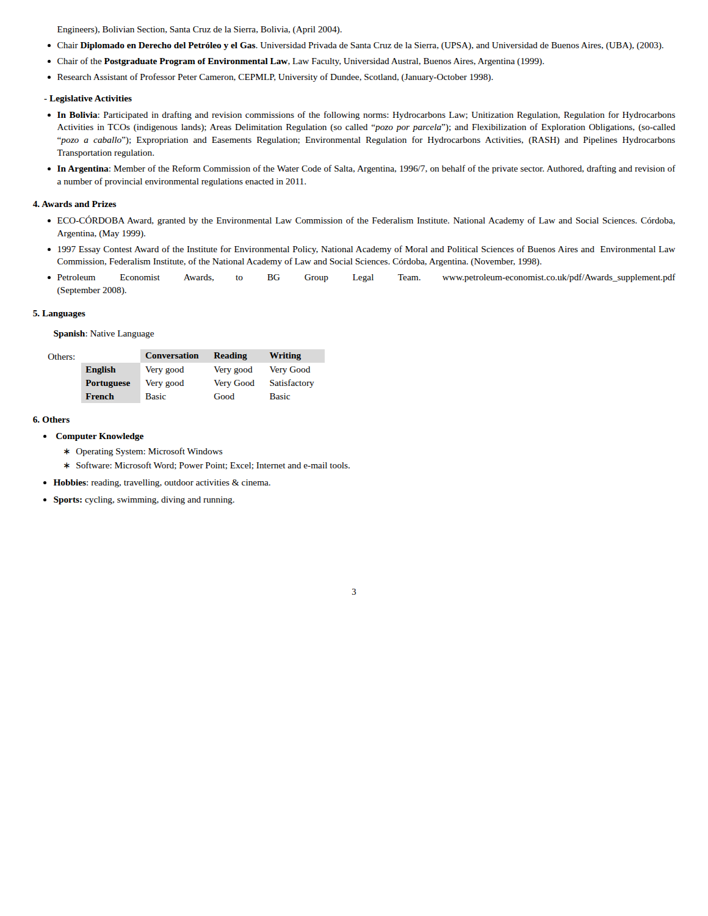Engineers), Bolivian Section, Santa Cruz de la Sierra, Bolivia, (April 2004).
Chair Diplomado en Derecho del Petróleo y el Gas. Universidad Privada de Santa Cruz de la Sierra, (UPSA), and Universidad de Buenos Aires, (UBA), (2003).
Chair of the Postgraduate Program of Environmental Law, Law Faculty, Universidad Austral, Buenos Aires, Argentina (1999).
Research Assistant of Professor Peter Cameron, CEPMLP, University of Dundee, Scotland, (January-October 1998).
- Legislative Activities
In Bolivia: Participated in drafting and revision commissions of the following norms: Hydrocarbons Law; Unitization Regulation, Regulation for Hydrocarbons Activities in TCOs (indigenous lands); Areas Delimitation Regulation (so called “pozo por parcela”); and Flexibilization of Exploration Obligations, (so-called “pozo a caballo”); Expropriation and Easements Regulation; Environmental Regulation for Hydrocarbons Activities, (RASH) and Pipelines Hydrocarbons Transportation regulation.
In Argentina: Member of the Reform Commission of the Water Code of Salta, Argentina, 1996/7, on behalf of the private sector. Authored, drafting and revision of a number of provincial environmental regulations enacted in 2011.
4. Awards and Prizes
ECO-CÓRDOBA Award, granted by the Environmental Law Commission of the Federalism Institute. National Academy of Law and Social Sciences. Córdoba, Argentina, (May 1999).
1997 Essay Contest Award of the Institute for Environmental Policy, National Academy of Moral and Political Sciences of Buenos Aires and Environmental Law Commission, Federalism Institute, of the National Academy of Law and Social Sciences. Córdoba, Argentina. (November, 1998).
Petroleum Economist Awards, to BG Group Legal Team. www.petroleum-economist.co.uk/pdf/Awards_supplement.pdf (September 2008).
5. Languages
Spanish: Native Language
Others:
| | Conversation | Reading | Writing |
| --- | --- | --- | --- |
| English | Very good | Very good | Very Good |
| Portuguese | Very good | Very Good | Satisfactory |
| French | Basic | Good | Basic |
6. Others
Computer Knowledge
Operating System: Microsoft Windows
Software: Microsoft Word; Power Point; Excel; Internet and e-mail tools.
Hobbies: reading, travelling, outdoor activities & cinema.
Sports: cycling, swimming, diving and running.
3